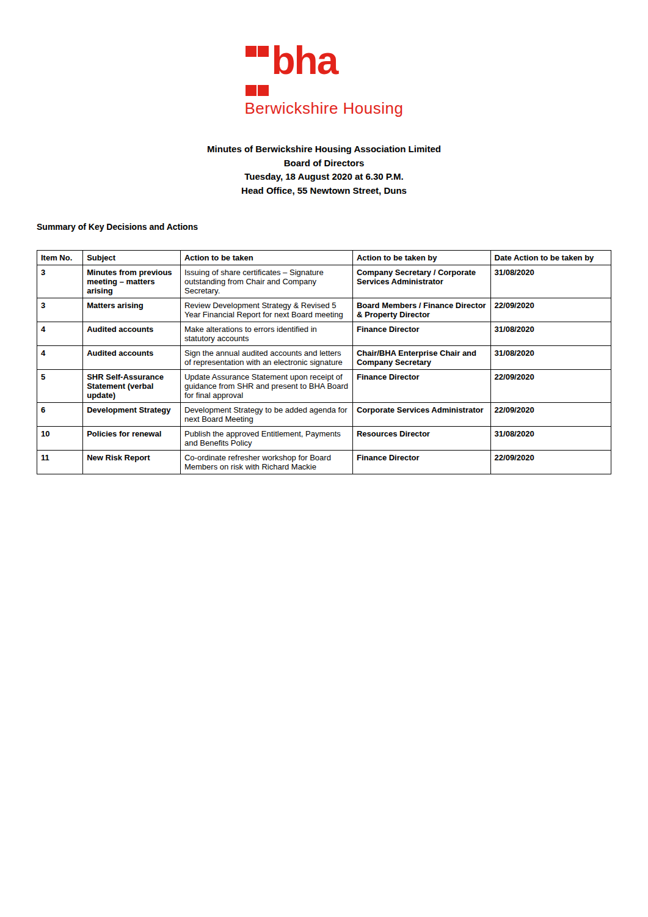bha
Berwickshire Housing
Minutes of Berwickshire Housing Association Limited
Board of Directors
Tuesday, 18 August 2020 at 6.30 P.M.
Head Office, 55 Newtown Street, Duns
Summary of Key Decisions and Actions
| Item No. | Subject | Action to be taken | Action to be taken by | Date Action to be taken by |
| --- | --- | --- | --- | --- |
| 3 | Minutes from previous meeting – matters arising | Issuing of share certificates – Signature outstanding from Chair and Company Secretary. | Company Secretary / Corporate Services Administrator | 31/08/2020 |
| 3 | Matters arising | Review Development Strategy & Revised 5 Year Financial Report for next Board meeting | Board Members / Finance Director & Property Director | 22/09/2020 |
| 4 | Audited accounts | Make alterations to errors identified in statutory accounts | Finance Director | 31/08/2020 |
| 4 | Audited accounts | Sign the annual audited accounts and letters of representation with an electronic signature | Chair/BHA Enterprise Chair and Company Secretary | 31/08/2020 |
| 5 | SHR Self-Assurance Statement (verbal update) | Update Assurance Statement upon receipt of guidance from SHR and present to BHA Board for final approval | Finance Director | 22/09/2020 |
| 6 | Development Strategy | Development Strategy to be added agenda for next Board Meeting | Corporate Services Administrator | 22/09/2020 |
| 10 | Policies for renewal | Publish the approved Entitlement, Payments and Benefits Policy | Resources Director | 31/08/2020 |
| 11 | New Risk Report | Co-ordinate refresher workshop for Board Members on risk with Richard Mackie | Finance Director | 22/09/2020 |